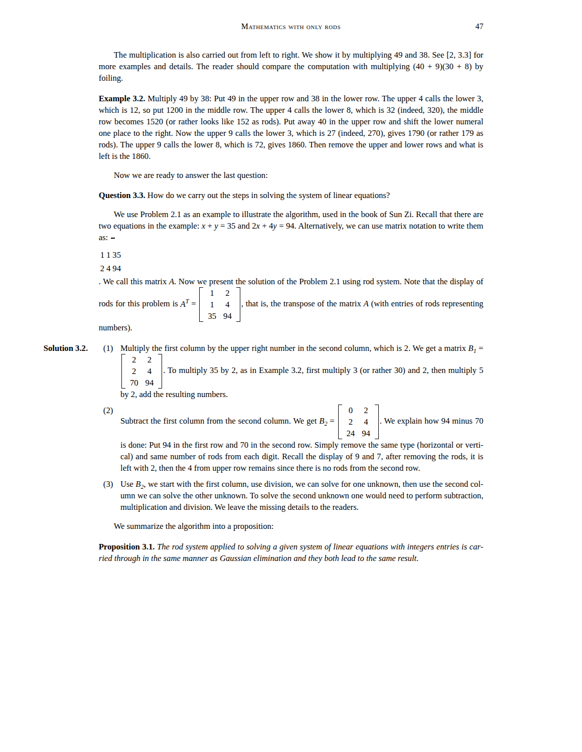Mathematics with only rods 47
The multiplication is also carried out from left to right. We show it by multiplying 49 and 38. See [2, 3.3] for more examples and details. The reader should compare the computation with multiplying (40 + 9)(30 + 8) by foiling.
Example 3.2. Multiply 49 by 38: Put 49 in the upper row and 38 in the lower row. The upper 4 calls the lower 3, which is 12, so put 1200 in the middle row. The upper 4 calls the lower 8, which is 32 (indeed, 320), the middle row becomes 1520 (or rather looks like 152 as rods). Put away 40 in the upper row and shift the lower numeral one place to the right. Now the upper 9 calls the lower 3, which is 27 (indeed, 270), gives 1790 (or rather 179 as rods). The upper 9 calls the lower 8, which is 72, gives 1860. Then remove the upper and lower rows and what is left is the 1860.
Now we are ready to answer the last question:
Question 3.3. How do we carry out the steps in solving the system of linear equations?
We use Problem 2.1 as an example to illustrate the algorithm, used in the book of Sun Zi. Recall that there are two equations in the example: x + y = 35 and 2x + 4y = 94. Alternatively, we can use matrix notation to write them as:
| 1 | 1 | 35 |
| 2 | 4 | 94 |
. We call this matrix A. Now we present the solution of the Problem 2.1 using rod system. Note that the display of rods for this problem is AT =
| 1 | 2 |
| 1 | 4 |
| 35 | 94 |
, that is, the transpose of the matrix A (with entries of rods representing numbers).
Solution 3.2. Multiply the first column by the upper right number in the second column, which is 2. We get a matrix B1 =
| 2 | 2 |
| 2 | 4 |
| 70 | 94 |
. To multiply 35 by 2, as in Example 3.2, first multiply 3 (or rather 30) and 2, then multiply 5 by 2, add the resulting numbers.
Subtract the first column from the second column. We get B2 =
| 0 | 2 |
| 2 | 4 |
| 24 | 94 |
. We explain how 94 minus 70 is done: Put 94 in the first row and 70 in the second row. Simply remove the same type (horizontal or vertical) and same number of rods from each digit. Recall the display of 9 and 7, after removing the rods, it is left with 2, then the 4 from upper row remains since there is no rods from the second row.
Use B2, we start with the first column, use division, we can solve for one unknown, then use the second column we can solve the other unknown. To solve the second unknown one would need to perform subtraction, multiplication and division. We leave the missing details to the readers.
We summarize the algorithm into a proposition:
Proposition 3.1. The rod system applied to solving a given system of linear equations with integers entries is carried through in the same manner as Gaussian elimination and they both lead to the same result.